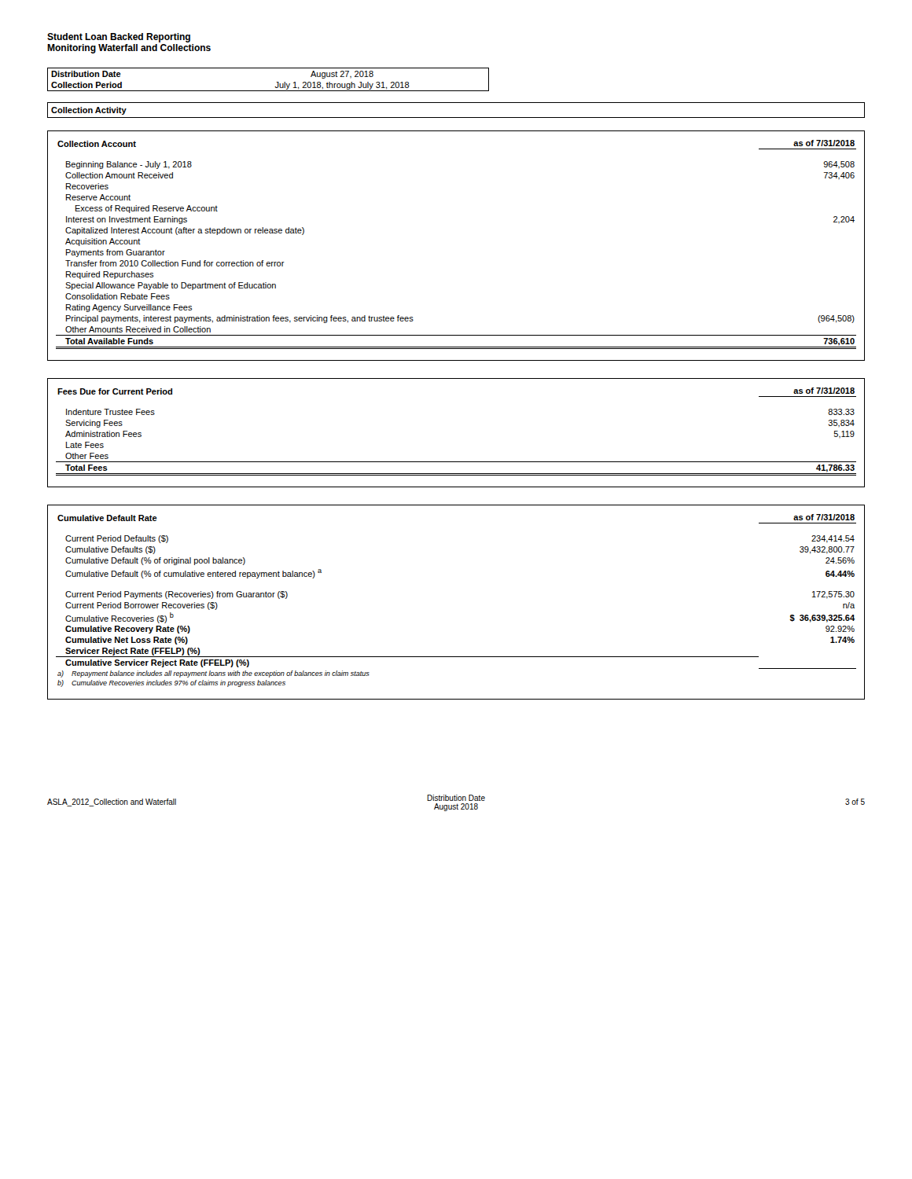Student Loan Backed Reporting
Monitoring Waterfall and Collections
| Distribution Date | August 27, 2018 |
| Collection Period | July 1, 2018, through July 31, 2018 |
Collection Activity
| Collection Account | as of 7/31/2018 |
| Beginning Balance - July 1, 2018 | 964,508 |
| Collection Amount Received | 734,406 |
| Recoveries | |
| Reserve Account | |
| Excess of Required Reserve Account | |
| Interest on Investment Earnings | 2,204 |
| Capitalized Interest Account (after a stepdown or release date) | |
| Acquisition Account | |
| Payments from Guarantor | |
| Transfer from 2010 Collection Fund for correction of error | |
| Required Repurchases | |
| Special Allowance Payable to Department of Education | |
| Consolidation Rebate Fees | |
| Rating Agency Surveillance Fees | |
| Principal payments, interest payments, administration fees, servicing fees, and trustee fees | (964,508) |
| Other Amounts Received in Collection | |
| Total Available Funds | 736,610 |
| Fees Due for Current Period | as of 7/31/2018 |
| Indenture Trustee Fees | 833.33 |
| Servicing Fees | 35,834 |
| Administration Fees | 5,119 |
| Late Fees | |
| Other Fees | |
| Total Fees | 41,786.33 |
| Cumulative Default Rate | as of 7/31/2018 |
| Current Period Defaults ($) | 234,414.54 |
| Cumulative Defaults ($) | 39,432,800.77 |
| Cumulative Default (% of original pool balance) | 24.56% |
| Cumulative Default (% of cumulative entered repayment balance) a | 64.44% |
| Current Period Payments (Recoveries) from Guarantor ($) | 172,575.30 |
| Current Period Borrower Recoveries ($) | n/a |
| Cumulative Recoveries ($) b | $ 36,639,325.64 |
| Cumulative Recovery Rate (%) | 92.92% |
| Cumulative Net Loss Rate (%) | 1.74% |
| Servicer Reject Rate (FFELP) (%) | |
| Cumulative Servicer Reject Rate (FFELP) (%) | |
| a) | Repayment balance includes all repayment loans with the exception of balances in claim status |
| b) | Cumulative Recoveries includes 97% of claims in progress balances |
| ASLA_2012_Collection and Waterfall | Distribution Date August 2018 | 3 of 5 |